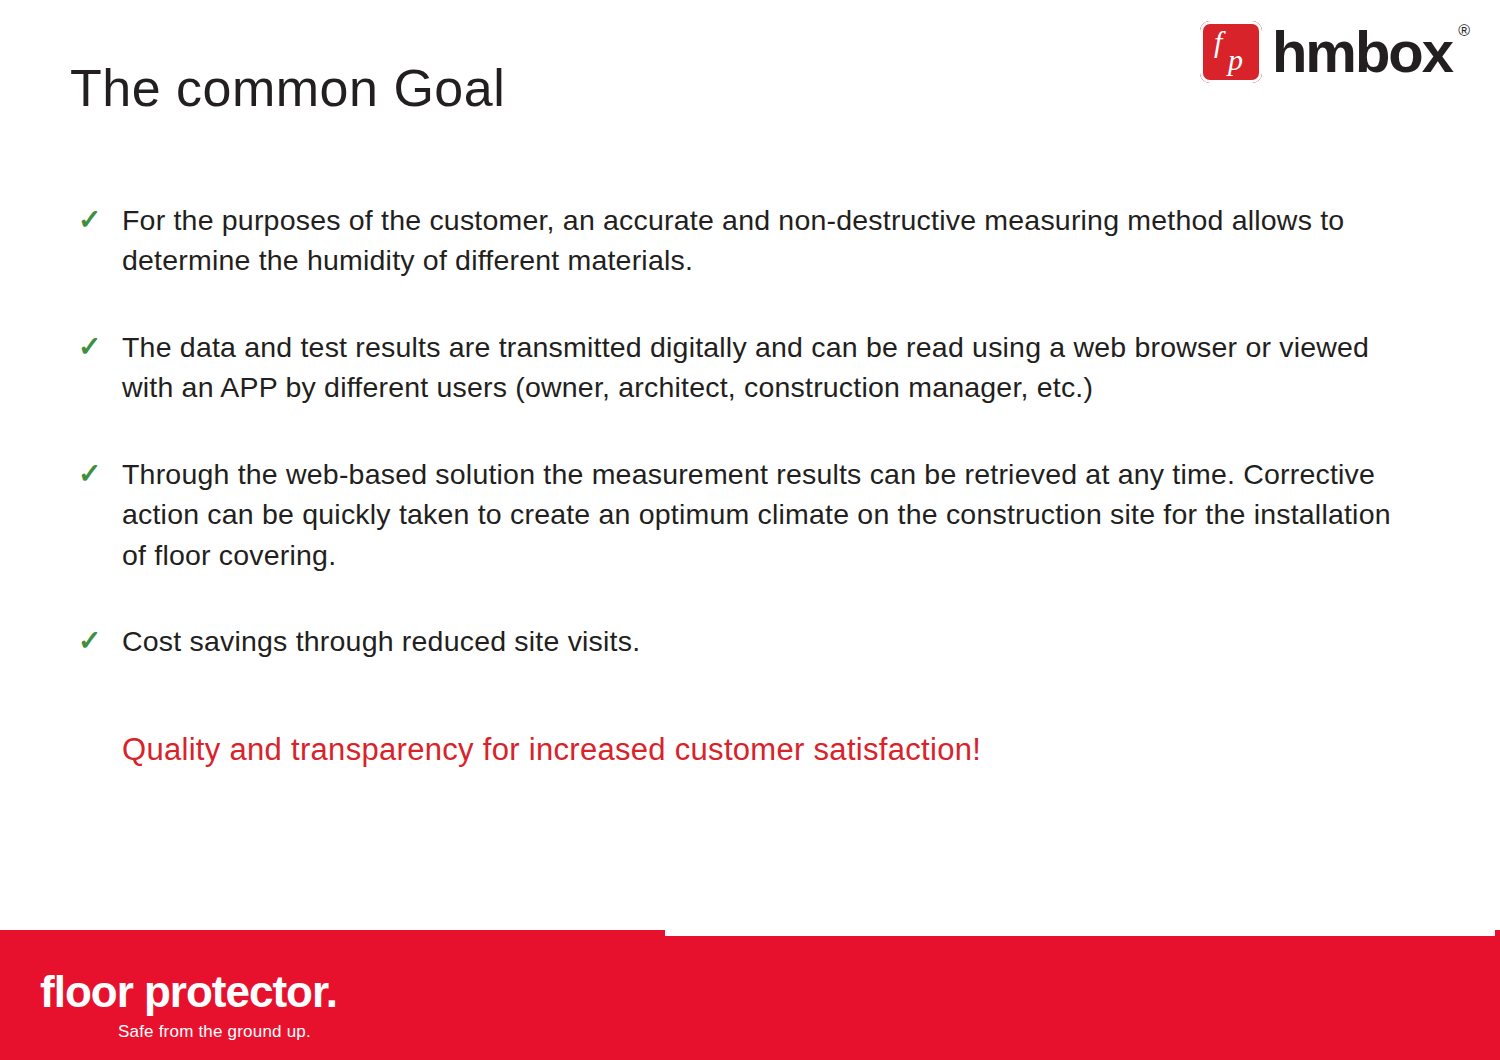hmbox®
The common Goal
For the purposes of the customer, an accurate and non-destructive measuring method allows to determine the humidity of different materials.
The data and test results are transmitted digitally and can be read using a web browser or viewed with an APP by different users (owner, architect, construction manager, etc.)
Through the web-based solution the measurement results can be retrieved at any time. Corrective action can be quickly taken to create an optimum climate on the construction site for the installation of floor covering.
Cost savings through reduced site visits.
Quality and transparency for increased customer satisfaction!
floor protector.
Safe from the ground up.